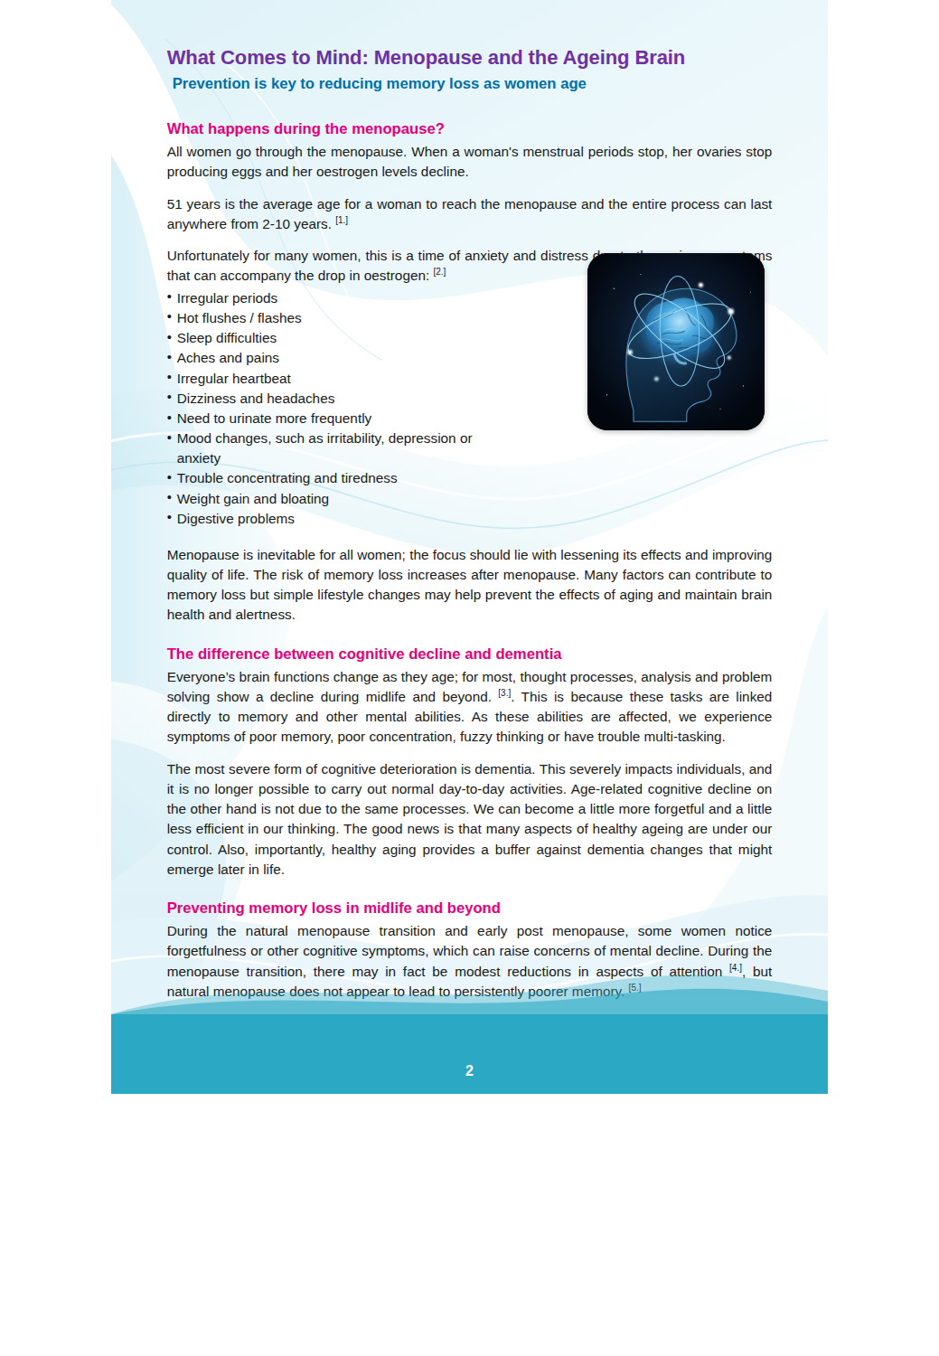What Comes to Mind: Menopause and the Ageing Brain
Prevention is key to reducing memory loss as women age
What happens during the menopause?
All women go through the menopause. When a woman's menstrual periods stop, her ovaries stop producing eggs and her oestrogen levels decline.
51 years is the average age for a woman to reach the menopause and the entire process can last anywhere from 2-10 years. [1.]
Unfortunately for many women, this is a time of anxiety and distress due to the various symptoms that can accompany the drop in oestrogen: [2.]
Irregular periods
Hot flushes / flashes
Sleep difficulties
Aches and pains
Irregular heartbeat
Dizziness and headaches
Need to urinate more frequently
Mood changes, such as irritability, depression or anxiety
Trouble concentrating and tiredness
Weight gain and bloating
Digestive problems
Menopause is inevitable for all women; the focus should lie with lessening its effects and improving quality of life. The risk of memory loss increases after menopause. Many factors can contribute to memory loss but simple lifestyle changes may help prevent the effects of aging and maintain brain health and alertness.
The difference between cognitive decline and dementia
Everyone’s brain functions change as they age; for most, thought processes, analysis and problem solving show a decline during midlife and beyond. [3.]. This is because these tasks are linked directly to memory and other mental abilities. As these abilities are affected, we experience symptoms of poor memory, poor concentration, fuzzy thinking or have trouble multi-tasking.
The most severe form of cognitive deterioration is dementia. This severely impacts individuals, and it is no longer possible to carry out normal day-to-day activities. Age-related cognitive decline on the other hand is not due to the same processes. We can become a little more forgetful and a little less efficient in our thinking. The good news is that many aspects of healthy ageing are under our control. Also, importantly, healthy aging provides a buffer against dementia changes that might emerge later in life.
Preventing memory loss in midlife and beyond
During the natural menopause transition and early post menopause, some women notice forgetfulness or other cognitive symptoms, which can raise concerns of mental decline. During the menopause transition, there may in fact be modest reductions in aspects of attention [4.], but natural menopause does not appear to lead to persistently poorer memory. [5.]
There’s no definitive list of actions to take to help reduce memory loss but evidence does support some approaches over others. [6.] Brain health can be improved through mentally stimulating activities, such as work or leisure. [7.] Here we discuss measures of how brain health and functions can be improved:
2